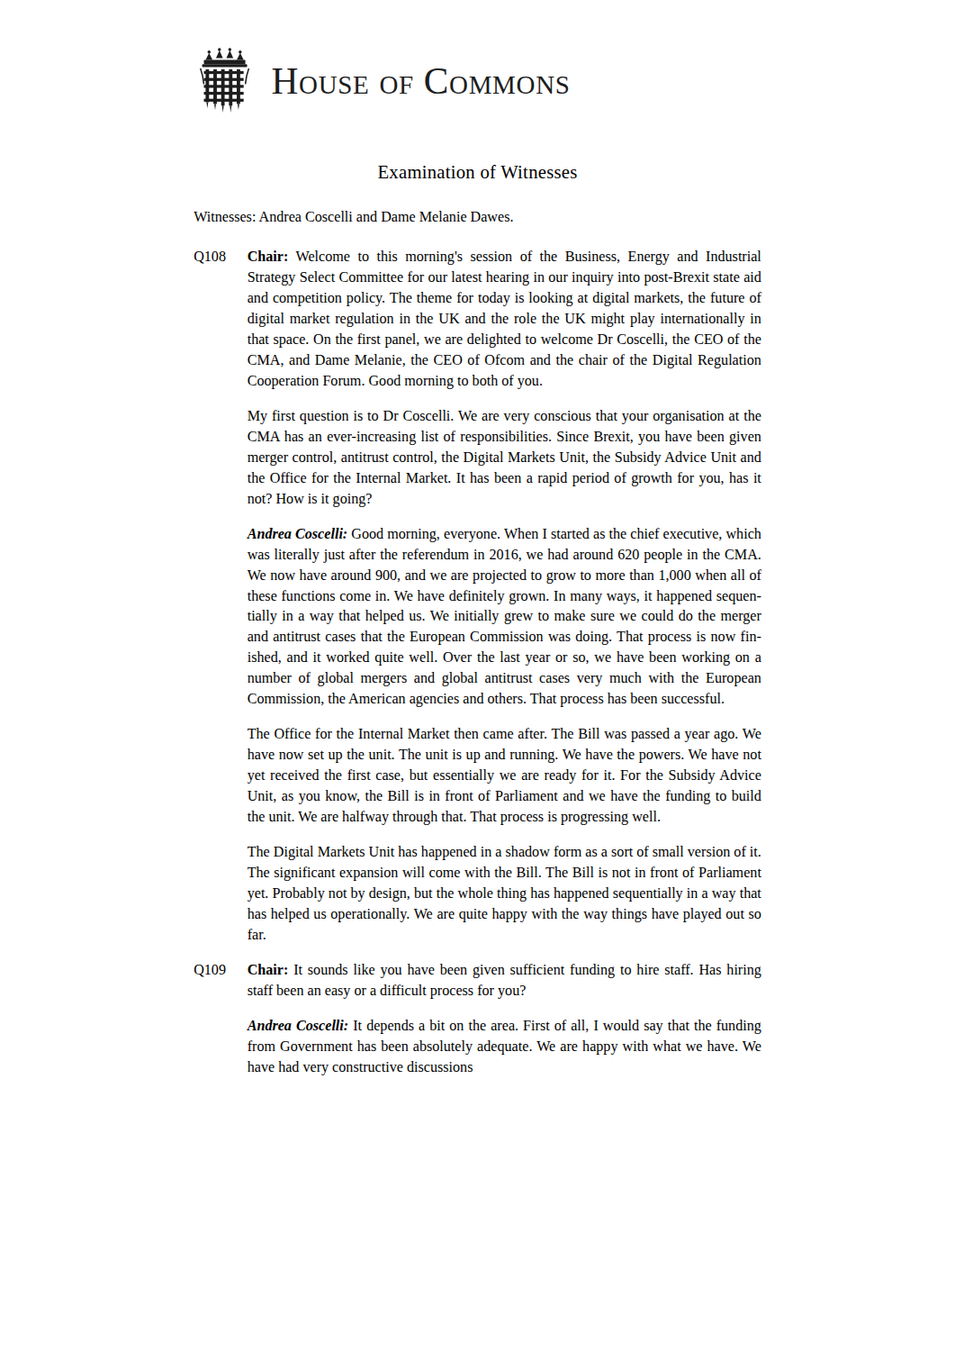House of Commons
Examination of Witnesses
Witnesses: Andrea Coscelli and Dame Melanie Dawes.
Q108
Chair: Welcome to this morning's session of the Business, Energy and Industrial Strategy Select Committee for our latest hearing in our inquiry into post-Brexit state aid and competition policy. The theme for today is looking at digital markets, the future of digital market regulation in the UK and the role the UK might play internationally in that space. On the first panel, we are delighted to welcome Dr Coscelli, the CEO of the CMA, and Dame Melanie, the CEO of Ofcom and the chair of the Digital Regulation Cooperation Forum. Good morning to both of you.
My first question is to Dr Coscelli. We are very conscious that your organisation at the CMA has an ever-increasing list of responsibilities. Since Brexit, you have been given merger control, antitrust control, the Digital Markets Unit, the Subsidy Advice Unit and the Office for the Internal Market. It has been a rapid period of growth for you, has it not? How is it going?
Andrea Coscelli: Good morning, everyone. When I started as the chief executive, which was literally just after the referendum in 2016, we had around 620 people in the CMA. We now have around 900, and we are projected to grow to more than 1,000 when all of these functions come in. We have definitely grown. In many ways, it happened sequentially in a way that helped us. We initially grew to make sure we could do the merger and antitrust cases that the European Commission was doing. That process is now finished, and it worked quite well. Over the last year or so, we have been working on a number of global mergers and global antitrust cases very much with the European Commission, the American agencies and others. That process has been successful.
The Office for the Internal Market then came after. The Bill was passed a year ago. We have now set up the unit. The unit is up and running. We have the powers. We have not yet received the first case, but essentially we are ready for it. For the Subsidy Advice Unit, as you know, the Bill is in front of Parliament and we have the funding to build the unit. We are halfway through that. That process is progressing well.
The Digital Markets Unit has happened in a shadow form as a sort of small version of it. The significant expansion will come with the Bill. The Bill is not in front of Parliament yet. Probably not by design, but the whole thing has happened sequentially in a way that has helped us operationally. We are quite happy with the way things have played out so far.
Q109
Chair: It sounds like you have been given sufficient funding to hire staff. Has hiring staff been an easy or a difficult process for you?
Andrea Coscelli: It depends a bit on the area. First of all, I would say that the funding from Government has been absolutely adequate. We are happy with what we have. We have had very constructive discussions